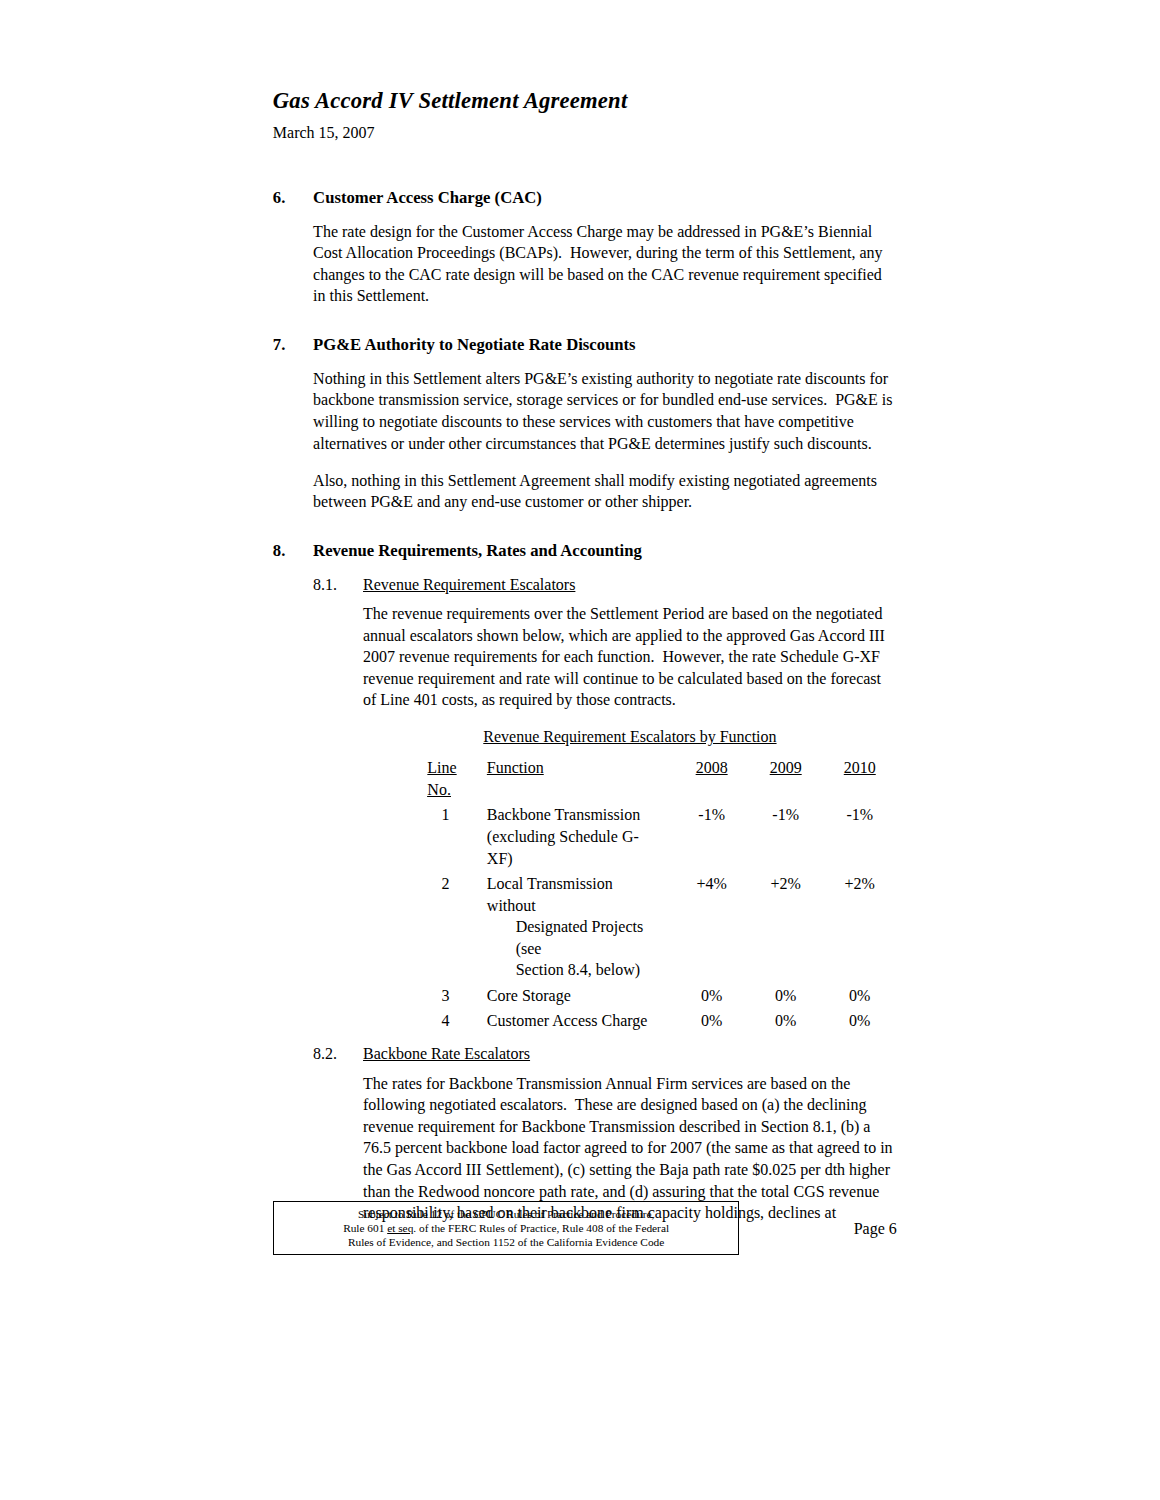Gas Accord IV Settlement Agreement
March 15, 2007
6. Customer Access Charge (CAC)
The rate design for the Customer Access Charge may be addressed in PG&E’s Biennial Cost Allocation Proceedings (BCAPs). However, during the term of this Settlement, any changes to the CAC rate design will be based on the CAC revenue requirement specified in this Settlement.
7. PG&E Authority to Negotiate Rate Discounts
Nothing in this Settlement alters PG&E’s existing authority to negotiate rate discounts for backbone transmission service, storage services or for bundled end-use services. PG&E is willing to negotiate discounts to these services with customers that have competitive alternatives or under other circumstances that PG&E determines justify such discounts.
Also, nothing in this Settlement Agreement shall modify existing negotiated agreements between PG&E and any end-use customer or other shipper.
8. Revenue Requirements, Rates and Accounting
8.1. Revenue Requirement Escalators
The revenue requirements over the Settlement Period are based on the negotiated annual escalators shown below, which are applied to the approved Gas Accord III 2007 revenue requirements for each function. However, the rate Schedule G-XF revenue requirement and rate will continue to be calculated based on the forecast of Line 401 costs, as required by those contracts.
Revenue Requirement Escalators by Function
| Line No. | Function | 2008 | 2009 | 2010 |
| --- | --- | --- | --- | --- |
| 1 | Backbone Transmission (excluding Schedule G-XF) | -1% | -1% | -1% |
| 2 | Local Transmission without Designated Projects (see Section 8.4, below) | +4% | +2% | +2% |
| 3 | Core Storage | 0% | 0% | 0% |
| 4 | Customer Access Charge | 0% | 0% | 0% |
8.2. Backbone Rate Escalators
The rates for Backbone Transmission Annual Firm services are based on the following negotiated escalators. These are designed based on (a) the declining revenue requirement for Backbone Transmission described in Section 8.1, (b) a 76.5 percent backbone load factor agreed to for 2007 (the same as that agreed to in the Gas Accord III Settlement), (c) setting the Baja path rate $0.025 per dth higher than the Redwood noncore path rate, and (d) assuring that the total CGS revenue responsibility, based on their backbone firm capacity holdings, declines at
Subject to Rule 12 of the CPUC Rules of Practice and Procedure,
Rule 601 et seq. of the FERC Rules of Practice, Rule 408 of the Federal
Rules of Evidence, and Section 1152 of the California Evidence Code
Page 6